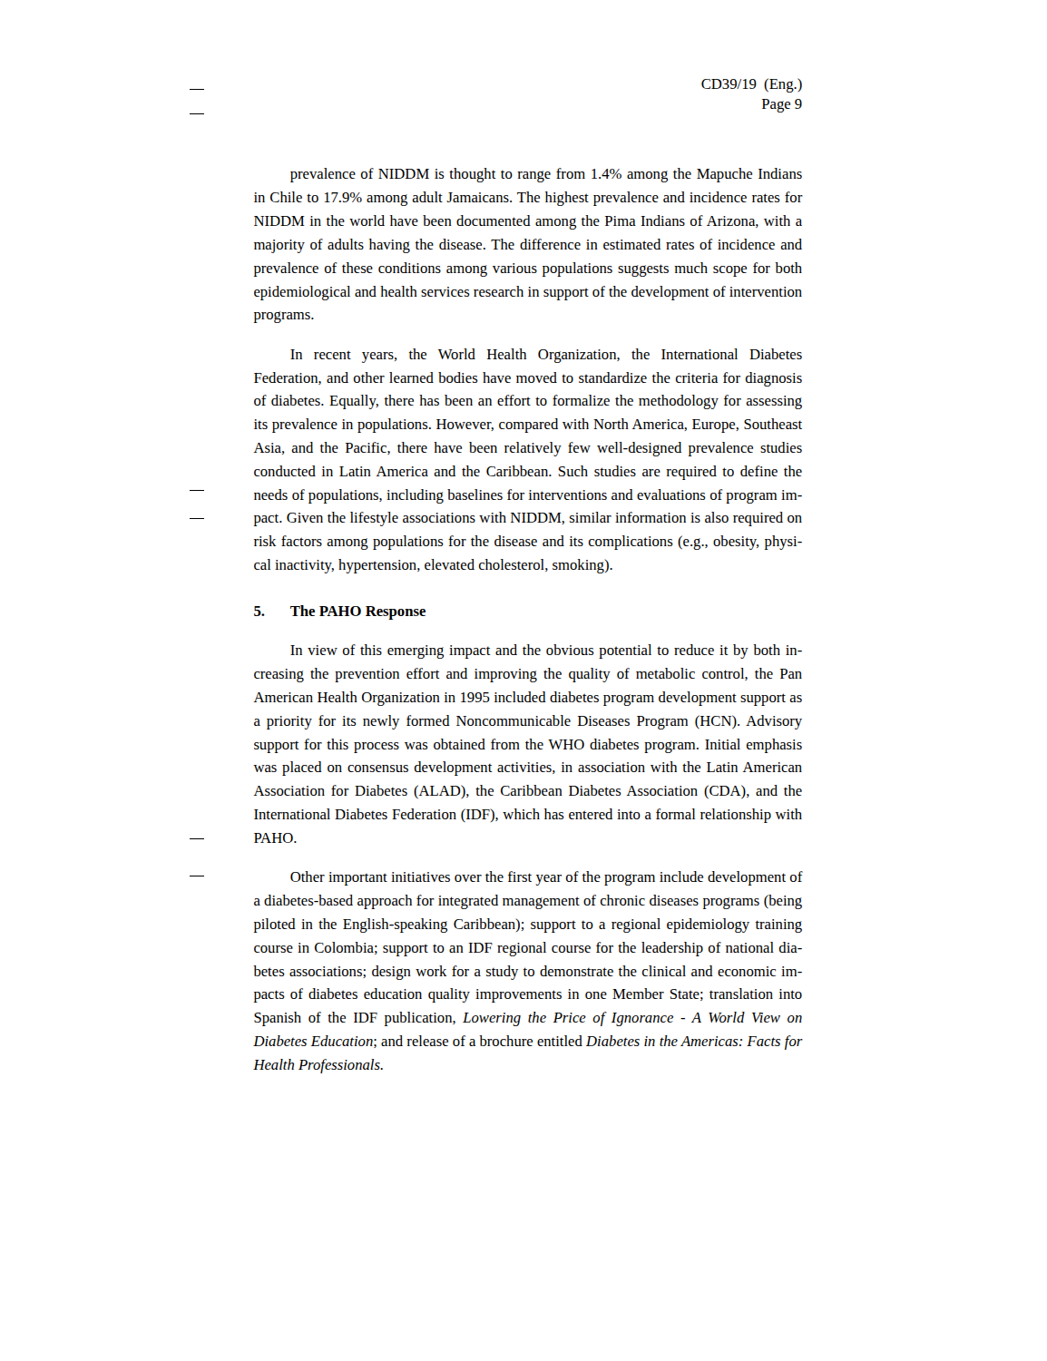CD39/19 (Eng.) Page 9
prevalence of NIDDM is thought to range from 1.4% among the Mapuche Indians in Chile to 17.9% among adult Jamaicans. The highest prevalence and incidence rates for NIDDM in the world have been documented among the Pima Indians of Arizona, with a majority of adults having the disease. The difference in estimated rates of incidence and prevalence of these conditions among various populations suggests much scope for both epidemiological and health services research in support of the development of intervention programs.
In recent years, the World Health Organization, the International Diabetes Federation, and other learned bodies have moved to standardize the criteria for diagnosis of diabetes. Equally, there has been an effort to formalize the methodology for assessing its prevalence in populations. However, compared with North America, Europe, Southeast Asia, and the Pacific, there have been relatively few well-designed prevalence studies conducted in Latin America and the Caribbean. Such studies are required to define the needs of populations, including baselines for interventions and evaluations of program impact. Given the lifestyle associations with NIDDM, similar information is also required on risk factors among populations for the disease and its complications (e.g., obesity, physical inactivity, hypertension, elevated cholesterol, smoking).
5. The PAHO Response
In view of this emerging impact and the obvious potential to reduce it by both increasing the prevention effort and improving the quality of metabolic control, the Pan American Health Organization in 1995 included diabetes program development support as a priority for its newly formed Noncommunicable Diseases Program (HCN). Advisory support for this process was obtained from the WHO diabetes program. Initial emphasis was placed on consensus development activities, in association with the Latin American Association for Diabetes (ALAD), the Caribbean Diabetes Association (CDA), and the International Diabetes Federation (IDF), which has entered into a formal relationship with PAHO.
Other important initiatives over the first year of the program include development of a diabetes-based approach for integrated management of chronic diseases programs (being piloted in the English-speaking Caribbean); support to a regional epidemiology training course in Colombia; support to an IDF regional course for the leadership of national diabetes associations; design work for a study to demonstrate the clinical and economic impacts of diabetes education quality improvements in one Member State; translation into Spanish of the IDF publication, Lowering the Price of Ignorance - A World View on Diabetes Education; and release of a brochure entitled Diabetes in the Americas: Facts for Health Professionals.